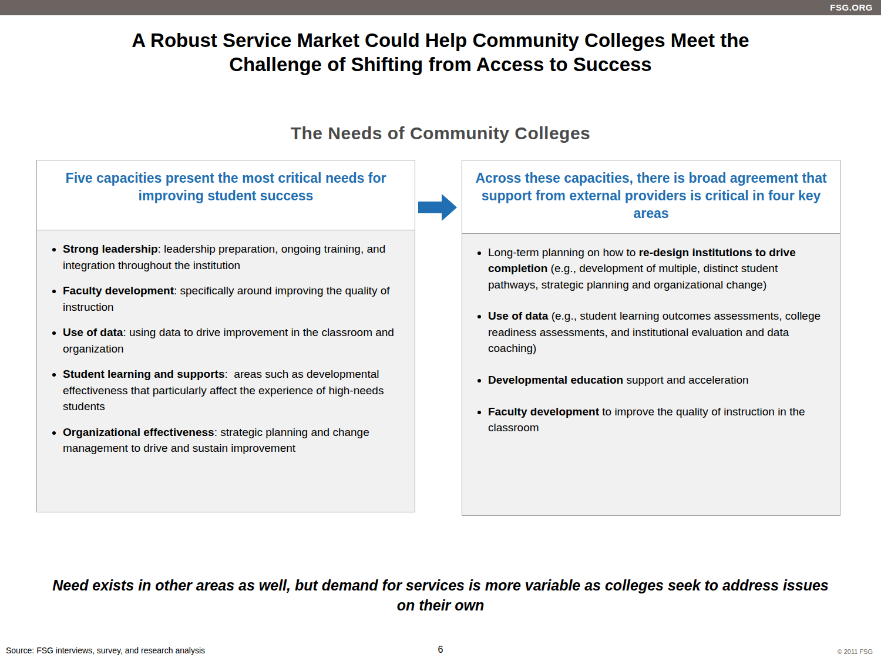FSG.ORG
A Robust Service Market Could Help Community Colleges Meet the
Challenge of Shifting from Access to Success
The Needs of Community Colleges
Five capacities present the most critical needs for improving student success
Strong leadership: leadership preparation, ongoing training, and integration throughout the institution
Faculty development: specifically around improving the quality of instruction
Use of data: using data to drive improvement in the classroom and organization
Student learning and supports: areas such as developmental effectiveness that particularly affect the experience of high-needs students
Organizational effectiveness: strategic planning and change management to drive and sustain improvement
Across these capacities, there is broad agreement that support from external providers is critical in four key areas
Long-term planning on how to re-design institutions to drive completion (e.g., development of multiple, distinct student pathways, strategic planning and organizational change)
Use of data (e.g., student learning outcomes assessments, college readiness assessments, and institutional evaluation and data coaching)
Developmental education support and acceleration
Faculty development to improve the quality of instruction in the classroom
Need exists in other areas as well, but demand for services is more variable as colleges seek to address issues on their own
Source: FSG interviews, survey, and research analysis
6
© 2011 FSG